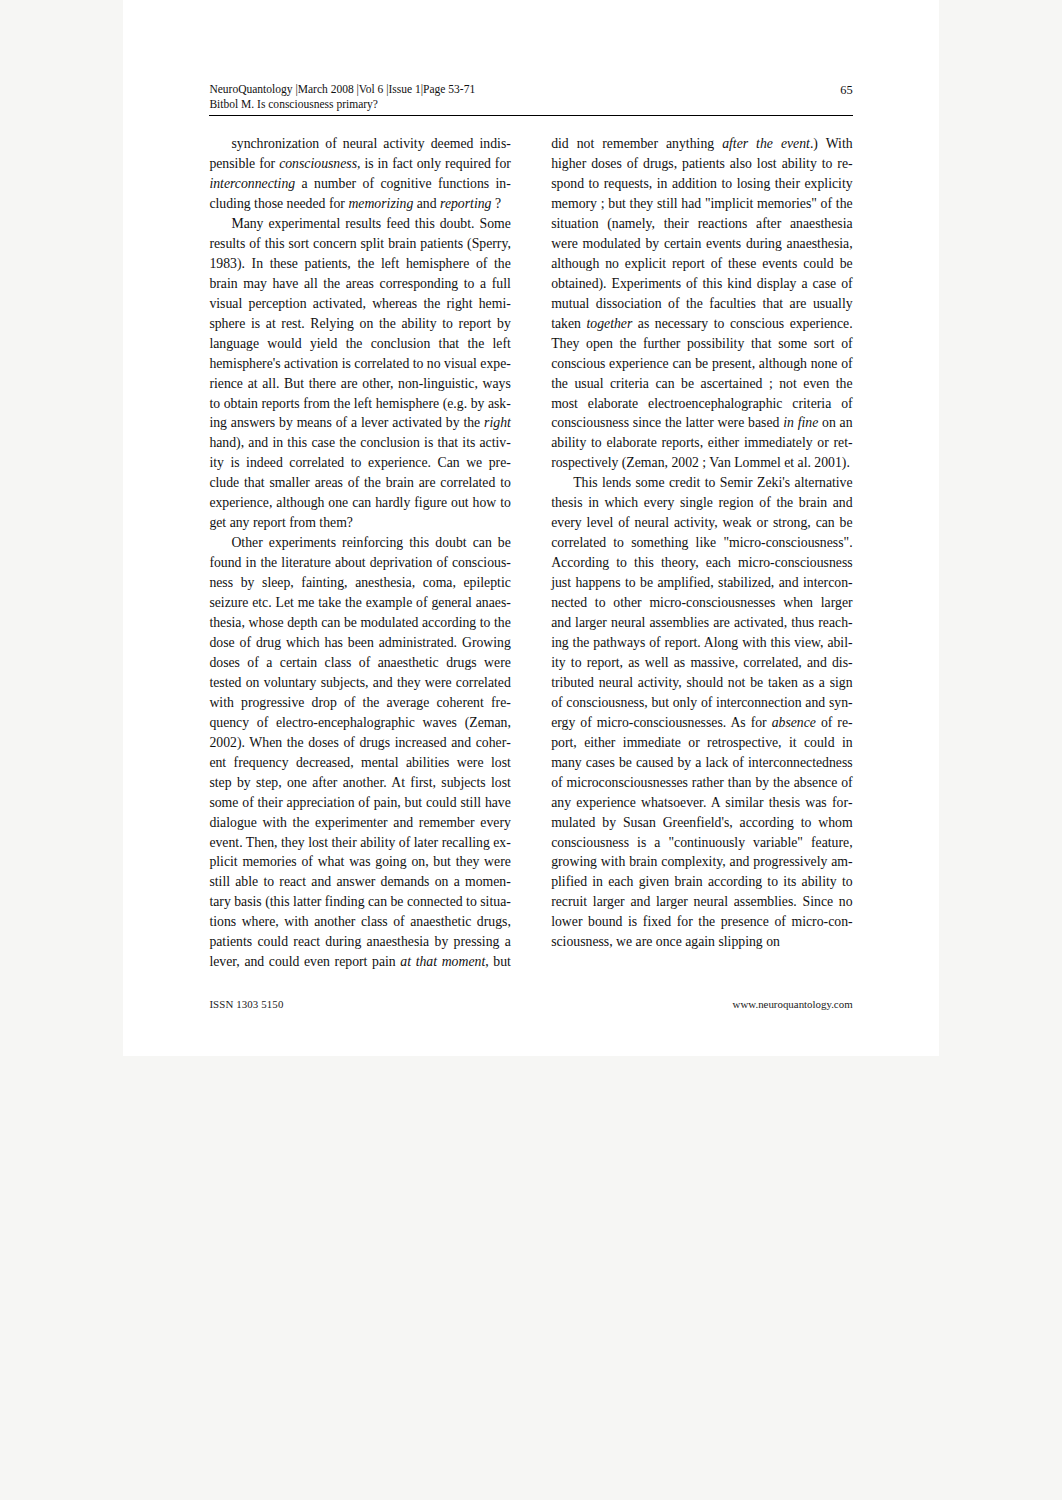NeuroQuantology |March 2008 |Vol 6 |Issue 1|Page 53-71
Bitbol M. Is consciousness primary?
65
synchronization of neural activity deemed indispensible for consciousness, is in fact only required for interconnecting a number of cognitive functions including those needed for memorizing and reporting ?
Many experimental results feed this doubt. Some results of this sort concern split brain patients (Sperry, 1983). In these patients, the left hemisphere of the brain may have all the areas corresponding to a full visual perception activated, whereas the right hemisphere is at rest. Relying on the ability to report by language would yield the conclusion that the left hemisphere's activation is correlated to no visual experience at all. But there are other, non-linguistic, ways to obtain reports from the left hemisphere (e.g. by asking answers by means of a lever activated by the right hand), and in this case the conclusion is that its activity is indeed correlated to experience. Can we preclude that smaller areas of the brain are correlated to experience, although one can hardly figure out how to get any report from them?
Other experiments reinforcing this doubt can be found in the literature about deprivation of consciousness by sleep, fainting, anesthesia, coma, epileptic seizure etc. Let me take the example of general anaesthesia, whose depth can be modulated according to the dose of drug which has been administrated. Growing doses of a certain class of anaesthetic drugs were tested on voluntary subjects, and they were correlated with progressive drop of the average coherent frequency of electro-encephalographic waves (Zeman, 2002). When the doses of drugs increased and coherent frequency decreased, mental abilities were lost step by step, one after another. At first, subjects lost some of their appreciation of pain, but could still have dialogue with the experimenter and remember every event. Then, they lost their ability of later recalling explicit memories of what was going on, but they were still able to react and answer demands on a momentary basis (this latter finding can be connected to situations where, with another class of anaesthetic drugs, patients could react during anaesthesia by pressing a lever, and could even report pain at that moment, but did not remember anything after the event.) With higher doses of drugs, patients also lost ability to respond to requests, in addition to losing their explicity memory ; but they still had "implicit memories" of the situation (namely, their reactions after anaesthesia were modulated by certain events during anaesthesia, although no explicit report of these events could be obtained). Experiments of this kind display a case of mutual dissociation of the faculties that are usually taken together as necessary to conscious experience. They open the further possibility that some sort of conscious experience can be present, although none of the usual criteria can be ascertained ; not even the most elaborate electroencephalographic criteria of consciousness since the latter were based in fine on an ability to elaborate reports, either immediately or retrospectively (Zeman, 2002 ; Van Lommel et al. 2001).
This lends some credit to Semir Zeki's alternative thesis in which every single region of the brain and every level of neural activity, weak or strong, can be correlated to something like "micro-consciousness". According to this theory, each micro-consciousness just happens to be amplified, stabilized, and interconnected to other micro-consciousnesses when larger and larger neural assemblies are activated, thus reaching the pathways of report. Along with this view, ability to report, as well as massive, correlated, and distributed neural activity, should not be taken as a sign of consciousness, but only of interconnection and synergy of micro-consciousnesses. As for absence of report, either immediate or retrospective, it could in many cases be caused by a lack of interconnectedness of microconsciousnesses rather than by the absence of any experience whatsoever. A similar thesis was formulated by Susan Greenfield's, according to whom consciousness is a "continuously variable" feature, growing with brain complexity, and progressively amplified in each given brain according to its ability to recruit larger and larger neural assemblies. Since no lower bound is fixed for the presence of micro-consciousness, we are once again slipping on
ISSN 1303 5150
www.neuroquantology.com